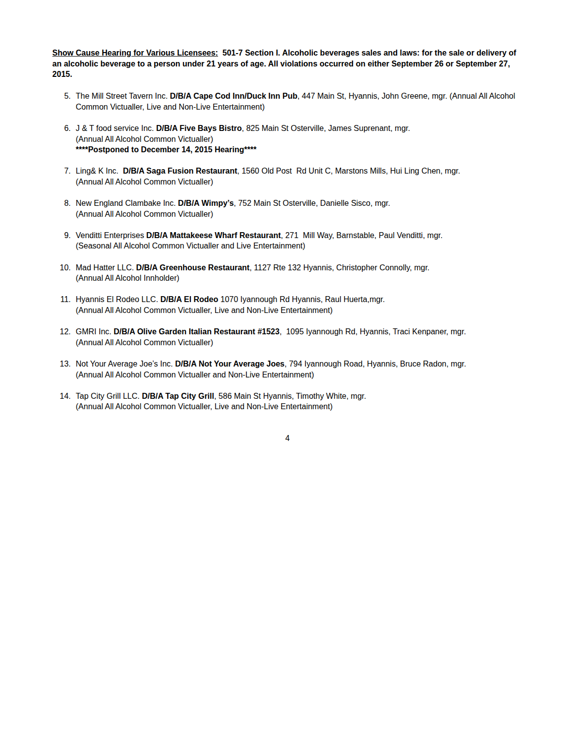Show Cause Hearing for Various Licensees: 501-7 Section I. Alcoholic beverages sales and laws: for the sale or delivery of an alcoholic beverage to a person under 21 years of age. All violations occurred on either September 26 or September 27, 2015.
The Mill Street Tavern Inc. D/B/A Cape Cod Inn/Duck Inn Pub, 447 Main St, Hyannis, John Greene, mgr. (Annual All Alcohol Common Victualler, Live and Non-Live Entertainment)
J & T food service Inc. D/B/A Five Bays Bistro, 825 Main St Osterville, James Suprenant, mgr.
(Annual All Alcohol Common Victualler)
****Postponed to December 14, 2015 Hearing****
Ling& K Inc. D/B/A Saga Fusion Restaurant, 1560 Old Post Rd Unit C, Marstons Mills, Hui Ling Chen, mgr.
(Annual All Alcohol Common Victualler)
New England Clambake Inc. D/B/A Wimpy’s, 752 Main St Osterville, Danielle Sisco, mgr.
(Annual All Alcohol Common Victualler)
Venditti Enterprises D/B/A Mattakeese Wharf Restaurant, 271 Mill Way, Barnstable, Paul Venditti, mgr.
(Seasonal All Alcohol Common Victualler and Live Entertainment)
Mad Hatter LLC. D/B/A Greenhouse Restaurant, 1127 Rte 132 Hyannis, Christopher Connolly, mgr.
(Annual All Alcohol Innholder)
Hyannis El Rodeo LLC. D/B/A El Rodeo 1070 Iyannough Rd Hyannis, Raul Huerta,mgr.
(Annual All Alcohol Common Victualler, Live and Non-Live Entertainment)
GMRI Inc. D/B/A Olive Garden Italian Restaurant #1523, 1095 Iyannough Rd, Hyannis, Traci Kenpaner, mgr.
(Annual All Alcohol Common Victualler)
Not Your Average Joe’s Inc. D/B/A Not Your Average Joes, 794 Iyannough Road, Hyannis, Bruce Radon, mgr.
(Annual All Alcohol Common Victualler and Non-Live Entertainment)
Tap City Grill LLC. D/B/A Tap City Grill, 586 Main St Hyannis, Timothy White, mgr.
(Annual All Alcohol Common Victualler, Live and Non-Live Entertainment)
4